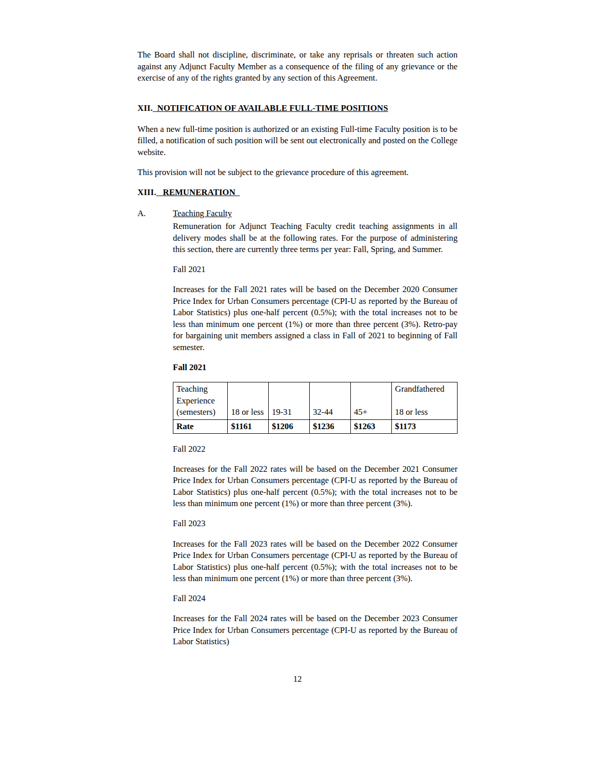The Board shall not discipline, discriminate, or take any reprisals or threaten such action against any Adjunct Faculty Member as a consequence of the filing of any grievance or the exercise of any of the rights granted by any section of this Agreement.
XII. NOTIFICATION OF AVAILABLE FULL-TIME POSITIONS
When a new full-time position is authorized or an existing Full-time Faculty position is to be filled, a notification of such position will be sent out electronically and posted on the College website.
This provision will not be subject to the grievance procedure of this agreement.
XIII. REMUNERATION
A.
Teaching Faculty
Remuneration for Adjunct Teaching Faculty credit teaching assignments in all delivery modes shall be at the following rates. For the purpose of administering this section, there are currently three terms per year: Fall, Spring, and Summer.
Fall 2021
Increases for the Fall 2021 rates will be based on the December 2020 Consumer Price Index for Urban Consumers percentage (CPI-U as reported by the Bureau of Labor Statistics) plus one-half percent (0.5%); with the total increases not to be less than minimum one percent (1%) or more than three percent (3%). Retro-pay for bargaining unit members assigned a class in Fall of 2021 to beginning of Fall semester.
Fall 2021
| Teaching Experience (semesters) | 18 or less | 19-31 | 32-44 | 45+ | Grandfathered 18 or less |
| Rate | $1161 | $1206 | $1236 | $1263 | $1173 |
Fall 2022
Increases for the Fall 2022 rates will be based on the December 2021 Consumer Price Index for Urban Consumers percentage (CPI-U as reported by the Bureau of Labor Statistics) plus one-half percent (0.5%); with the total increases not to be less than minimum one percent (1%) or more than three percent (3%).
Fall 2023
Increases for the Fall 2023 rates will be based on the December 2022 Consumer Price Index for Urban Consumers percentage (CPI-U as reported by the Bureau of Labor Statistics) plus one-half percent (0.5%); with the total increases not to be less than minimum one percent (1%) or more than three percent (3%).
Fall 2024
Increases for the Fall 2024 rates will be based on the December 2023 Consumer Price Index for Urban Consumers percentage (CPI-U as reported by the Bureau of Labor Statistics)
12